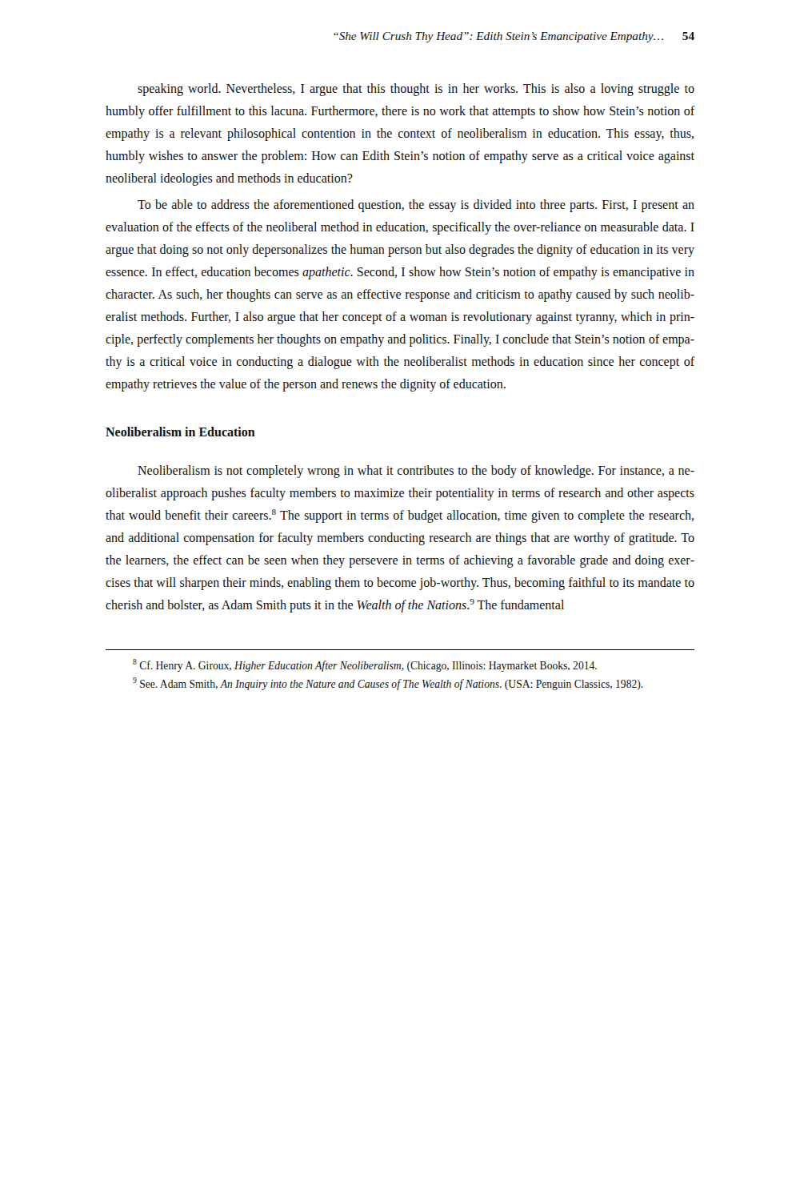“She Will Crush Thy Head”: Edith Stein’s Emancipative Empathy…54
speaking world. Nevertheless, I argue that this thought is in her works. This is also a loving struggle to humbly offer fulfillment to this lacuna. Furthermore, there is no work that attempts to show how Stein’s notion of empathy is a relevant philosophical contention in the context of neoliberalism in education. This essay, thus, humbly wishes to answer the problem: How can Edith Stein’s notion of empathy serve as a critical voice against neoliberal ideologies and methods in education?
To be able to address the aforementioned question, the essay is divided into three parts. First, I present an evaluation of the effects of the neoliberal method in education, specifically the over-reliance on measurable data. I argue that doing so not only depersonalizes the human person but also degrades the dignity of education in its very essence. In effect, education becomes apathetic. Second, I show how Stein’s notion of empathy is emancipative in character. As such, her thoughts can serve as an effective response and criticism to apathy caused by such neoliberalist methods. Further, I also argue that her concept of a woman is revolutionary against tyranny, which in principle, perfectly complements her thoughts on empathy and politics. Finally, I conclude that Stein’s notion of empathy is a critical voice in conducting a dialogue with the neoliberalist methods in education since her concept of empathy retrieves the value of the person and renews the dignity of education.
Neoliberalism in Education
Neoliberalism is not completely wrong in what it contributes to the body of knowledge. For instance, a neoliberalist approach pushes faculty members to maximize their potentiality in terms of research and other aspects that would benefit their careers.8 The support in terms of budget allocation, time given to complete the research, and additional compensation for faculty members conducting research are things that are worthy of gratitude. To the learners, the effect can be seen when they persevere in terms of achieving a favorable grade and doing exercises that will sharpen their minds, enabling them to become job-worthy. Thus, becoming faithful to its mandate to cherish and bolster, as Adam Smith puts it in the Wealth of the Nations.9 The fundamental
8 Cf. Henry A. Giroux, Higher Education After Neoliberalism, (Chicago, Illinois: Haymarket Books, 2014.
9 See. Adam Smith, An Inquiry into the Nature and Causes of The Wealth of Nations. (USA: Penguin Classics, 1982).